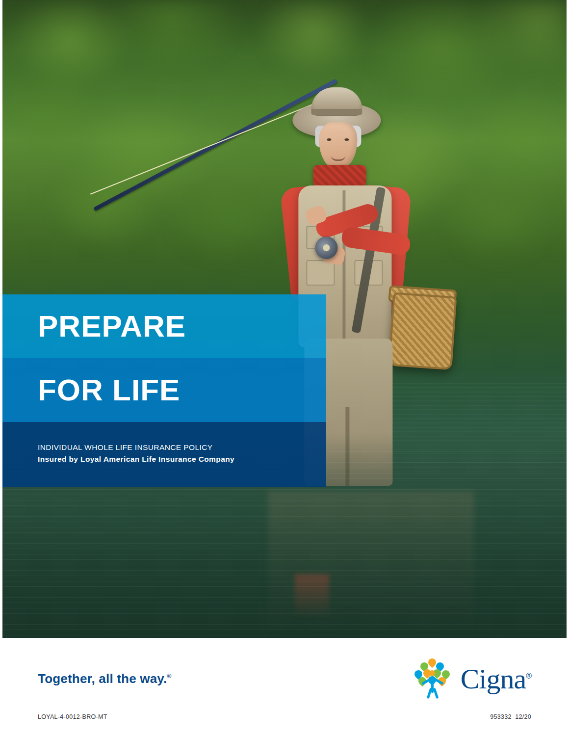PREPARE
FOR LIFE
INDIVIDUAL WHOLE LIFE INSURANCE POLICY
Insured by Loyal American Life Insurance Company
Together, all the way.®
Cigna®
LOYAL-4-0012-BRO-MT 953332 12/20